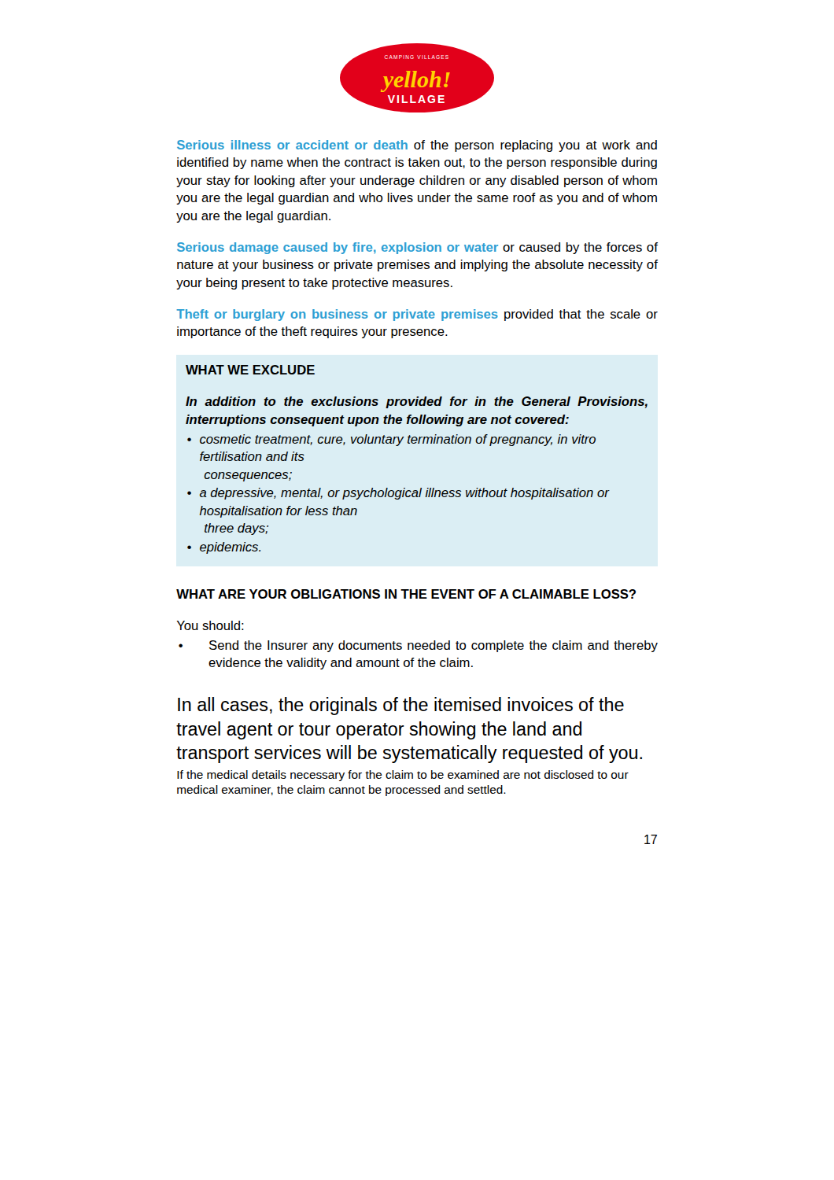CAMPING VILLAGES yelloh! VILLAGE
Serious illness or accident or death of the person replacing you at work and identified by name when the contract is taken out, to the person responsible during your stay for looking after your underage children or any disabled person of whom you are the legal guardian and who lives under the same roof as you and of whom you are the legal guardian.
Serious damage caused by fire, explosion or water or caused by the forces of nature at your business or private premises and implying the absolute necessity of your being present to take protective measures.
Theft or burglary on business or private premises provided that the scale or importance of the theft requires your presence.
WHAT WE EXCLUDE
In addition to the exclusions provided for in the General Provisions, interruptions consequent upon the following are not covered:
cosmetic treatment, cure, voluntary termination of pregnancy, in vitro fertilisation and itsconsequences;
a depressive, mental, or psychological illness without hospitalisation or hospitalisation for less thanthree days;
epidemics.
WHAT ARE YOUR OBLIGATIONS IN THE EVENT OF A CLAIMABLE LOSS?
You should:
Send the Insurer any documents needed to complete the claim and thereby evidence the validity and amount of the claim.
In all cases, the originals of the itemised invoices of the travel agent or tour operator showing the land and transport services will be systematically requested of you.
If the medical details necessary for the claim to be examined are not disclosed to our medical examiner, the claim cannot be processed and settled.
17